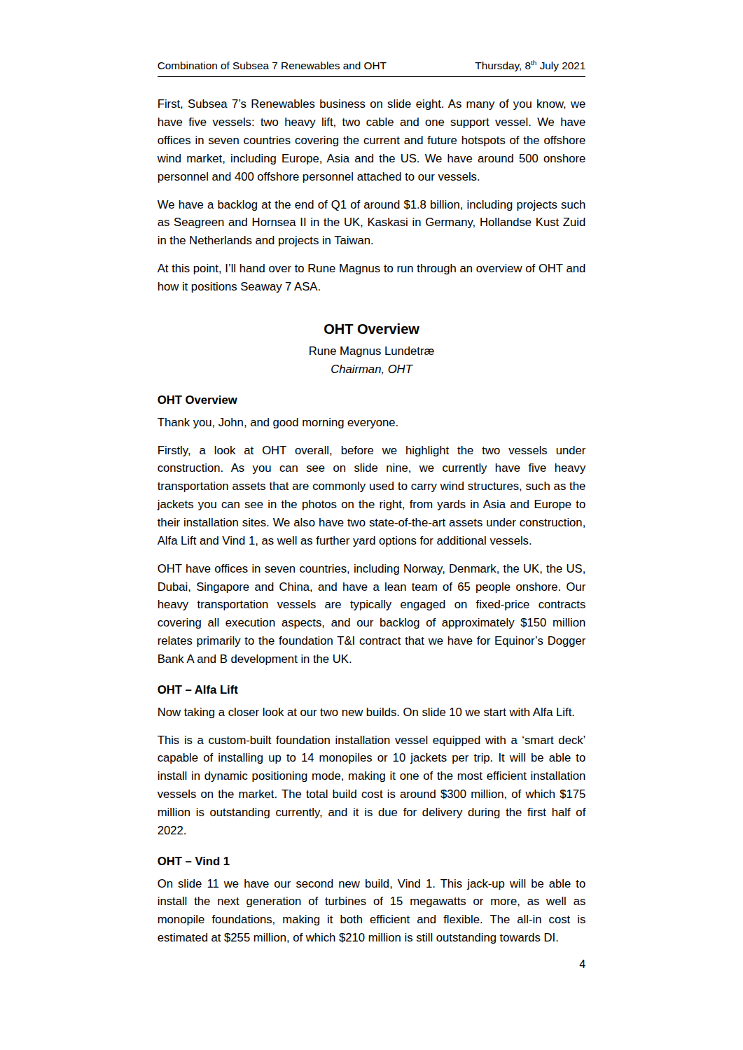Combination of Subsea 7 Renewables and OHT
Thursday, 8th July 2021
First, Subsea 7’s Renewables business on slide eight. As many of you know, we have five vessels: two heavy lift, two cable and one support vessel. We have offices in seven countries covering the current and future hotspots of the offshore wind market, including Europe, Asia and the US. We have around 500 onshore personnel and 400 offshore personnel attached to our vessels.
We have a backlog at the end of Q1 of around $1.8 billion, including projects such as Seagreen and Hornsea II in the UK, Kaskasi in Germany, Hollandse Kust Zuid in the Netherlands and projects in Taiwan.
At this point, I’ll hand over to Rune Magnus to run through an overview of OHT and how it positions Seaway 7 ASA.
OHT Overview
Rune Magnus Lundetræ
Chairman, OHT
OHT Overview
Thank you, John, and good morning everyone.
Firstly, a look at OHT overall, before we highlight the two vessels under construction. As you can see on slide nine, we currently have five heavy transportation assets that are commonly used to carry wind structures, such as the jackets you can see in the photos on the right, from yards in Asia and Europe to their installation sites. We also have two state-of-the-art assets under construction, Alfa Lift and Vind 1, as well as further yard options for additional vessels.
OHT have offices in seven countries, including Norway, Denmark, the UK, the US, Dubai, Singapore and China, and have a lean team of 65 people onshore. Our heavy transportation vessels are typically engaged on fixed-price contracts covering all execution aspects, and our backlog of approximately $150 million relates primarily to the foundation T&I contract that we have for Equinor’s Dogger Bank A and B development in the UK.
OHT – Alfa Lift
Now taking a closer look at our two new builds. On slide 10 we start with Alfa Lift.
This is a custom-built foundation installation vessel equipped with a ‘smart deck’ capable of installing up to 14 monopiles or 10 jackets per trip. It will be able to install in dynamic positioning mode, making it one of the most efficient installation vessels on the market. The total build cost is around $300 million, of which $175 million is outstanding currently, and it is due for delivery during the first half of 2022.
OHT – Vind 1
On slide 11 we have our second new build, Vind 1. This jack-up will be able to install the next generation of turbines of 15 megawatts or more, as well as monopile foundations, making it both efficient and flexible. The all-in cost is estimated at $255 million, of which $210 million is still outstanding towards DI.
4